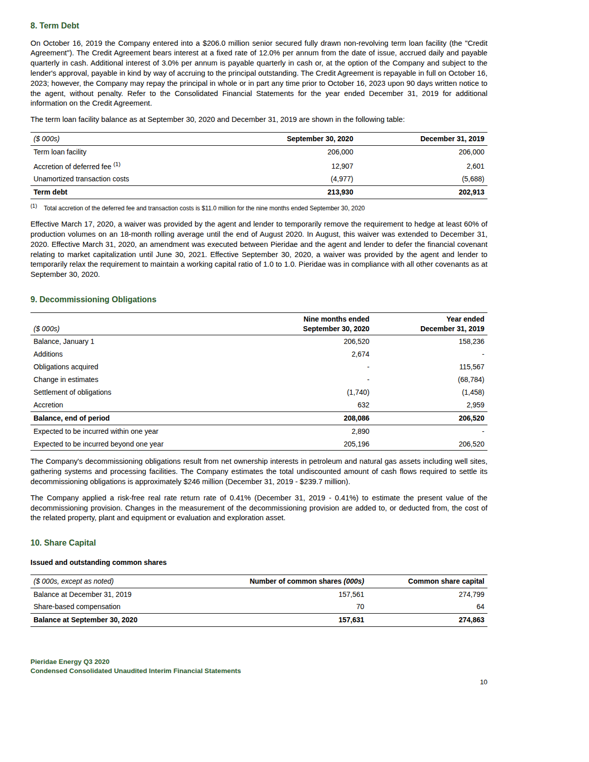8. Term Debt
On October 16, 2019 the Company entered into a $206.0 million senior secured fully drawn non-revolving term loan facility (the "Credit Agreement"). The Credit Agreement bears interest at a fixed rate of 12.0% per annum from the date of issue, accrued daily and payable quarterly in cash. Additional interest of 3.0% per annum is payable quarterly in cash or, at the option of the Company and subject to the lender's approval, payable in kind by way of accruing to the principal outstanding. The Credit Agreement is repayable in full on October 16, 2023; however, the Company may repay the principal in whole or in part any time prior to October 16, 2023 upon 90 days written notice to the agent, without penalty. Refer to the Consolidated Financial Statements for the year ended December 31, 2019 for additional information on the Credit Agreement.
The term loan facility balance as at September 30, 2020 and December 31, 2019 are shown in the following table:
| ($ 000s) | September 30, 2020 | December 31, 2019 |
| --- | --- | --- |
| Term loan facility | 206,000 | 206,000 |
| Accretion of deferred fee (1) | 12,907 | 2,601 |
| Unamortized transaction costs | (4,977) | (5,688) |
| Term debt | 213,930 | 202,913 |
(1) Total accretion of the deferred fee and transaction costs is $11.0 million for the nine months ended September 30, 2020
Effective March 17, 2020, a waiver was provided by the agent and lender to temporarily remove the requirement to hedge at least 60% of production volumes on an 18-month rolling average until the end of August 2020. In August, this waiver was extended to December 31, 2020. Effective March 31, 2020, an amendment was executed between Pieridae and the agent and lender to defer the financial covenant relating to market capitalization until June 30, 2021. Effective September 30, 2020, a waiver was provided by the agent and lender to temporarily relax the requirement to maintain a working capital ratio of 1.0 to 1.0. Pieridae was in compliance with all other covenants as at September 30, 2020.
9. Decommissioning Obligations
| ($ 000s) | Nine months ended September 30, 2020 | Year ended December 31, 2019 |
| --- | --- | --- |
| Balance, January 1 | 206,520 | 158,236 |
| Additions | 2,674 | - |
| Obligations acquired | - | 115,567 |
| Change in estimates | - | (68,784) |
| Settlement of obligations | (1,740) | (1,458) |
| Accretion | 632 | 2,959 |
| Balance, end of period | 208,086 | 206,520 |
| Expected to be incurred within one year | 2,890 | - |
| Expected to be incurred beyond one year | 205,196 | 206,520 |
The Company's decommissioning obligations result from net ownership interests in petroleum and natural gas assets including well sites, gathering systems and processing facilities. The Company estimates the total undiscounted amount of cash flows required to settle its decommissioning obligations is approximately $246 million (December 31, 2019 - $239.7 million).
The Company applied a risk-free real rate return rate of 0.41% (December 31, 2019 - 0.41%) to estimate the present value of the decommissioning provision. Changes in the measurement of the decommissioning provision are added to, or deducted from, the cost of the related property, plant and equipment or evaluation and exploration asset.
10. Share Capital
Issued and outstanding common shares
| ($ 000s, except as noted) | Number of common shares (000s) | Common share capital |
| --- | --- | --- |
| Balance at December 31, 2019 | 157,561 | 274,799 |
| Share-based compensation | 70 | 64 |
| Balance at September 30, 2020 | 157,631 | 274,863 |
Pieridae Energy Q3 2020
Condensed Consolidated Unaudited Interim Financial Statements
10